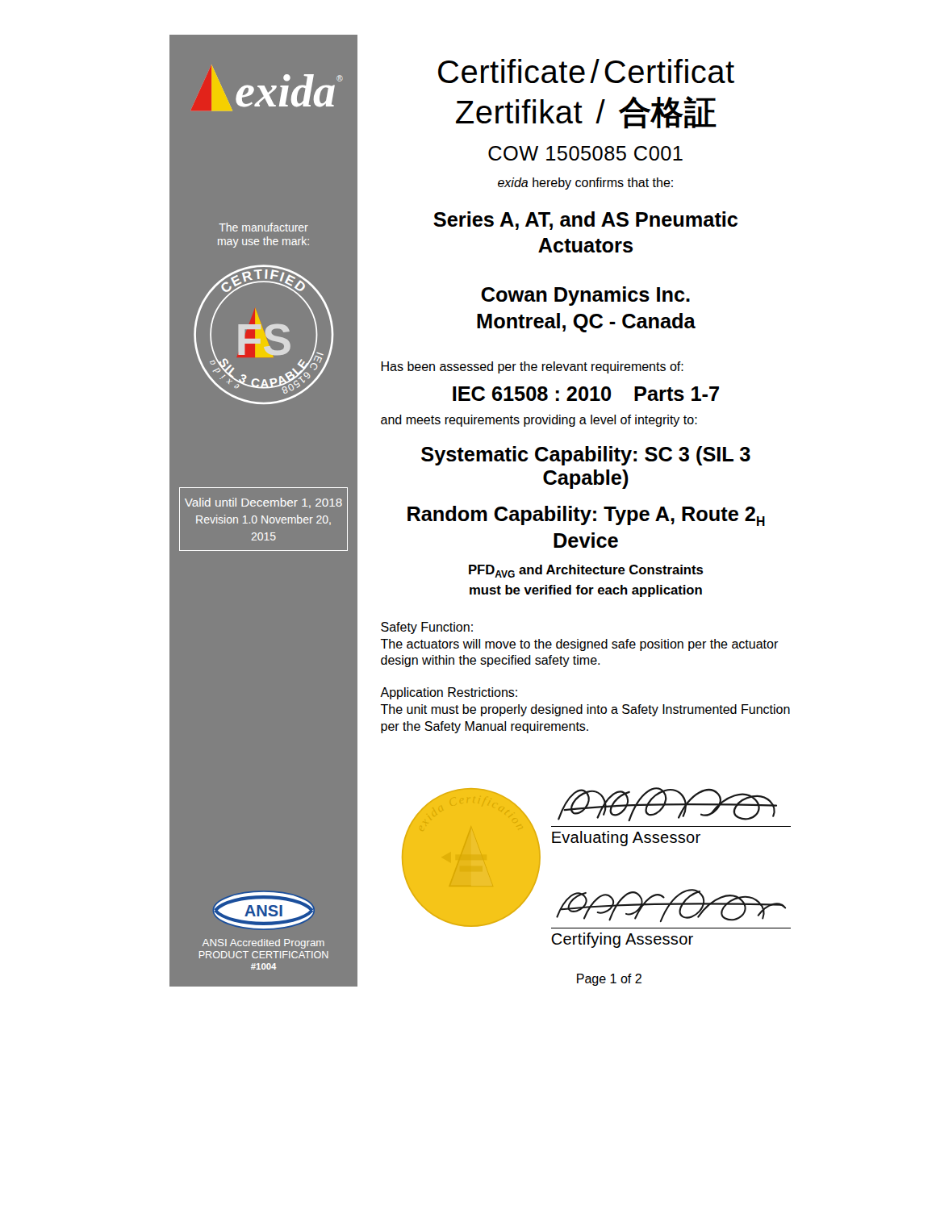exida ®
The manufacturer
may use the mark:
CERTIFIED SIL 3 CAPABLE e x i d a IEC 61508 FS
Valid until December 1, 2018
Revision 1.0 November 20, 2015
ANSI
ANSI Accredited Program
PRODUCT CERTIFICATION
#1004
Certificate/Certificat
Zertifikat / 合格証
COW 1505085 C001
exida hereby confirms that the:
Series A, AT, and AS Pneumatic
Actuators
Cowan Dynamics Inc.
Montreal, QC - Canada
Has been assessed per the relevant requirements of:
IEC 61508 : 2010 Parts 1-7
and meets requirements providing a level of integrity to:
Systematic Capability: SC 3 (SIL 3 Capable)
Random Capability: Type A, Route 2H Device
PFDAVG and Architecture Constraints
must be verified for each application
Safety Function:
The actuators will move to the designed safe position per the actuator design within the specified safety time.
Application Restrictions:
The unit must be properly designed into a Safety Instrumented Function per the Safety Manual requirements.
exida Certification
Evaluating Assessor
Certifying Assessor
Page 1 of 2